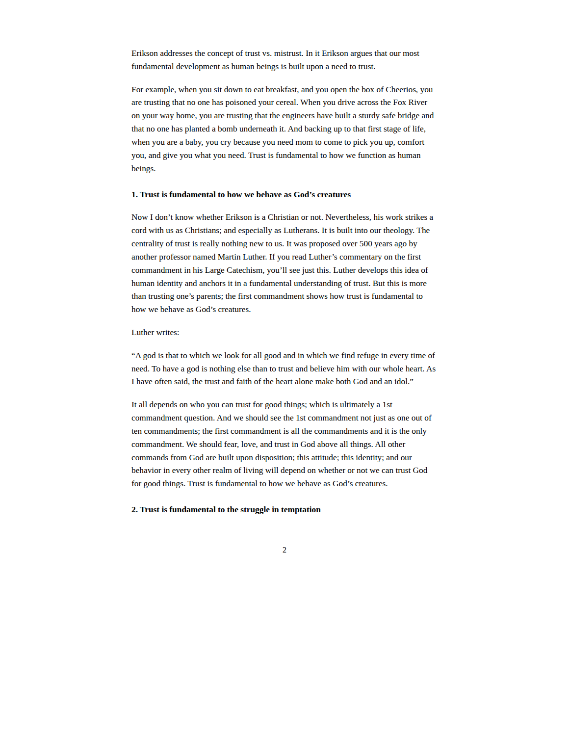Erikson addresses the concept of trust vs. mistrust. In it Erikson argues that our most fundamental development as human beings is built upon a need to trust.
For example, when you sit down to eat breakfast, and you open the box of Cheerios, you are trusting that no one has poisoned your cereal. When you drive across the Fox River on your way home, you are trusting that the engineers have built a sturdy safe bridge and that no one has planted a bomb underneath it. And backing up to that first stage of life, when you are a baby, you cry because you need mom to come to pick you up, comfort you, and give you what you need. Trust is fundamental to how we function as human beings.
1. Trust is fundamental to how we behave as God’s creatures
Now I don’t know whether Erikson is a Christian or not. Nevertheless, his work strikes a cord with us as Christians; and especially as Lutherans. It is built into our theology. The centrality of trust is really nothing new to us. It was proposed over 500 years ago by another professor named Martin Luther. If you read Luther’s commentary on the first commandment in his Large Catechism, you’ll see just this. Luther develops this idea of human identity and anchors it in a fundamental understanding of trust. But this is more than trusting one’s parents; the first commandment shows how trust is fundamental to how we behave as God’s creatures.
Luther writes:
“A god is that to which we look for all good and in which we find refuge in every time of need. To have a god is nothing else than to trust and believe him with our whole heart. As I have often said, the trust and faith of the heart alone make both God and an idol.”
It all depends on who you can trust for good things; which is ultimately a 1st commandment question. And we should see the 1st commandment not just as one out of ten commandments; the first commandment is all the commandments and it is the only commandment. We should fear, love, and trust in God above all things. All other commands from God are built upon disposition; this attitude; this identity; and our behavior in every other realm of living will depend on whether or not we can trust God for good things. Trust is fundamental to how we behave as God’s creatures.
2. Trust is fundamental to the struggle in temptation
2